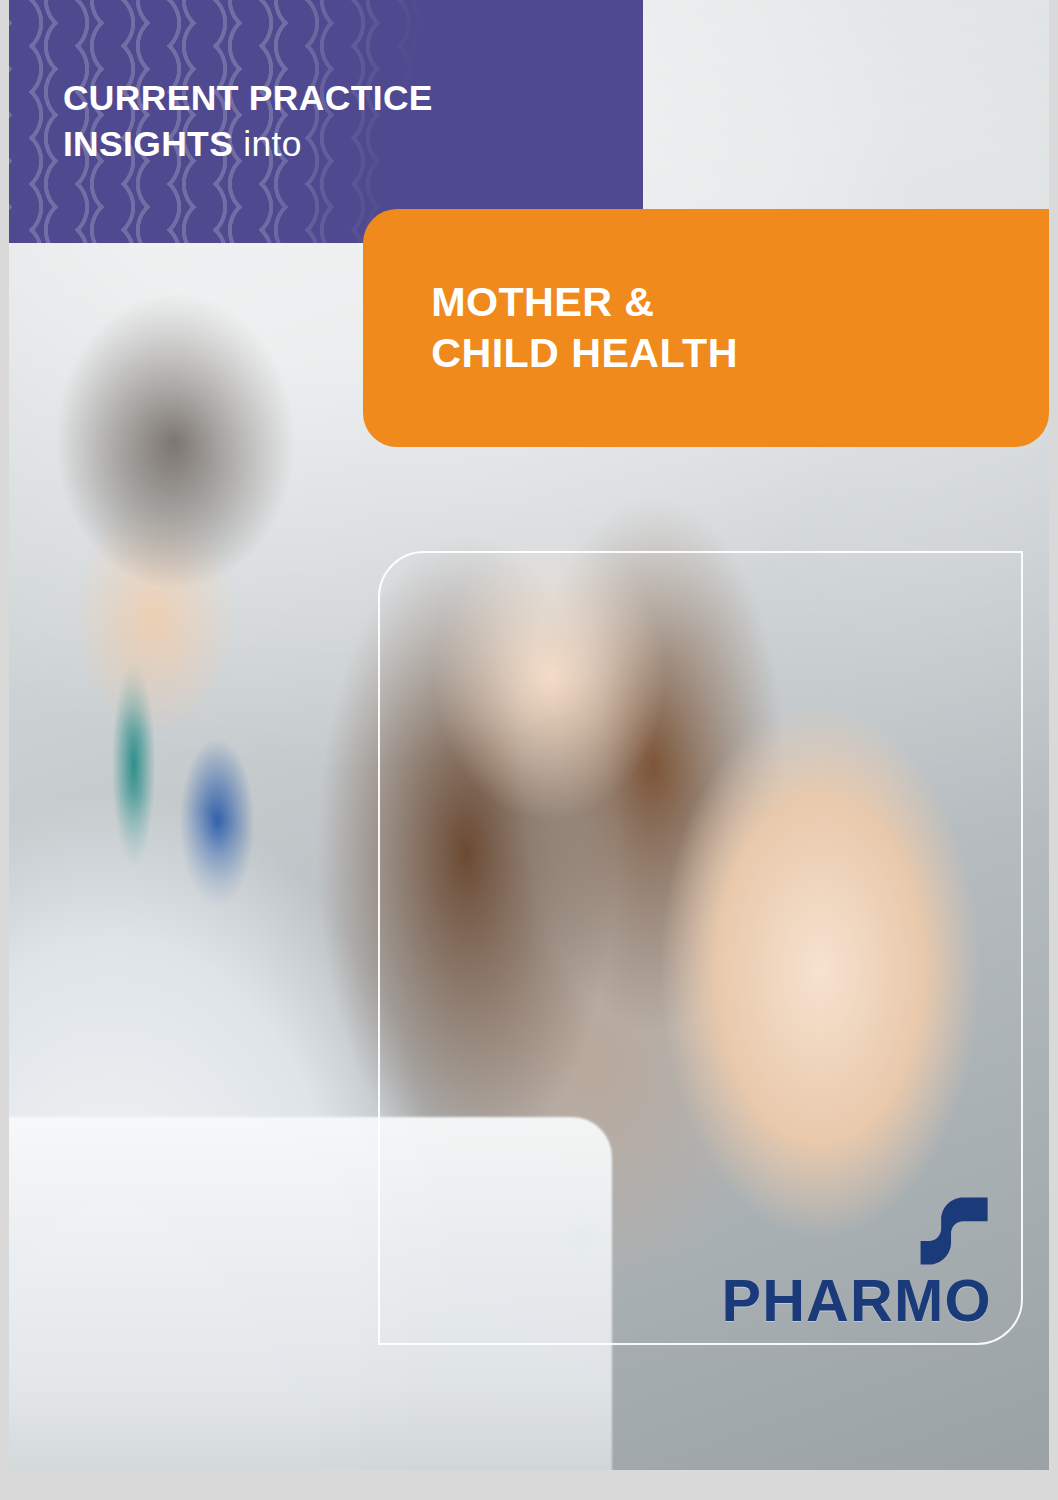Current Practice
Insights into
Mother &
Child Health
PHARMO
Cover page. Title: Current Practice Insights into Mother & Child Health. Published by PHARMO.